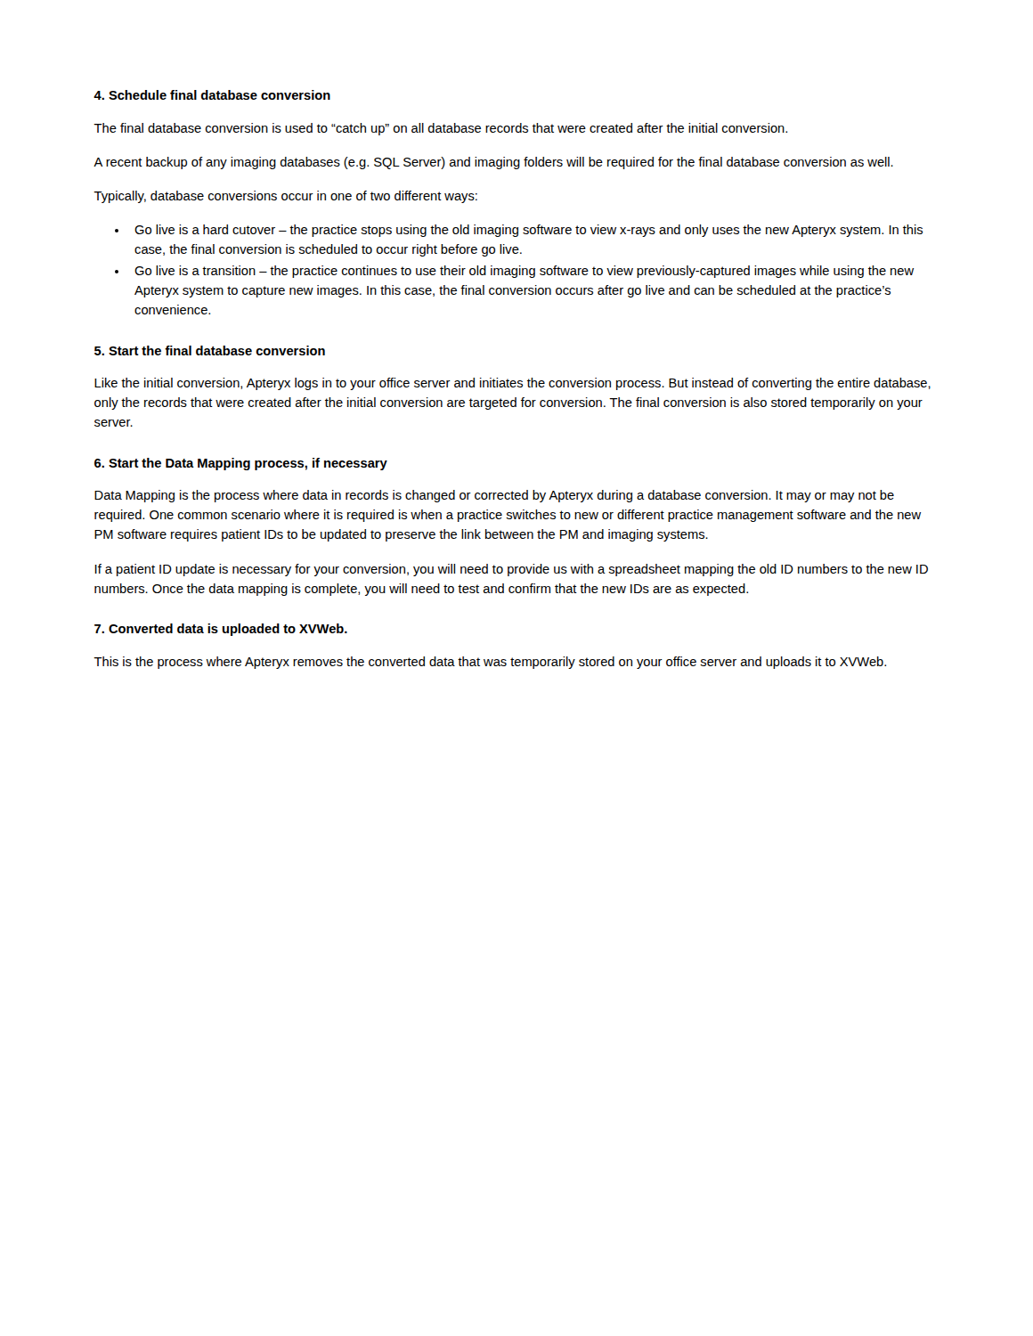4. Schedule final database conversion
The final database conversion is used to “catch up” on all database records that were created after the initial conversion.
A recent backup of any imaging databases (e.g. SQL Server) and imaging folders will be required for the final database conversion as well.
Typically, database conversions occur in one of two different ways:
Go live is a hard cutover – the practice stops using the old imaging software to view x-rays and only uses the new Apteryx system. In this case, the final conversion is scheduled to occur right before go live.
Go live is a transition – the practice continues to use their old imaging software to view previously-captured images while using the new Apteryx system to capture new images. In this case, the final conversion occurs after go live and can be scheduled at the practice’s convenience.
5. Start the final database conversion
Like the initial conversion, Apteryx logs in to your office server and initiates the conversion process. But instead of converting the entire database, only the records that were created after the initial conversion are targeted for conversion. The final conversion is also stored temporarily on your server.
6. Start the Data Mapping process, if necessary
Data Mapping is the process where data in records is changed or corrected by Apteryx during a database conversion. It may or may not be required. One common scenario where it is required is when a practice switches to new or different practice management software and the new PM software requires patient IDs to be updated to preserve the link between the PM and imaging systems.
If a patient ID update is necessary for your conversion, you will need to provide us with a spreadsheet mapping the old ID numbers to the new ID numbers. Once the data mapping is complete, you will need to test and confirm that the new IDs are as expected.
7. Converted data is uploaded to XVWeb.
This is the process where Apteryx removes the converted data that was temporarily stored on your office server and uploads it to XVWeb.